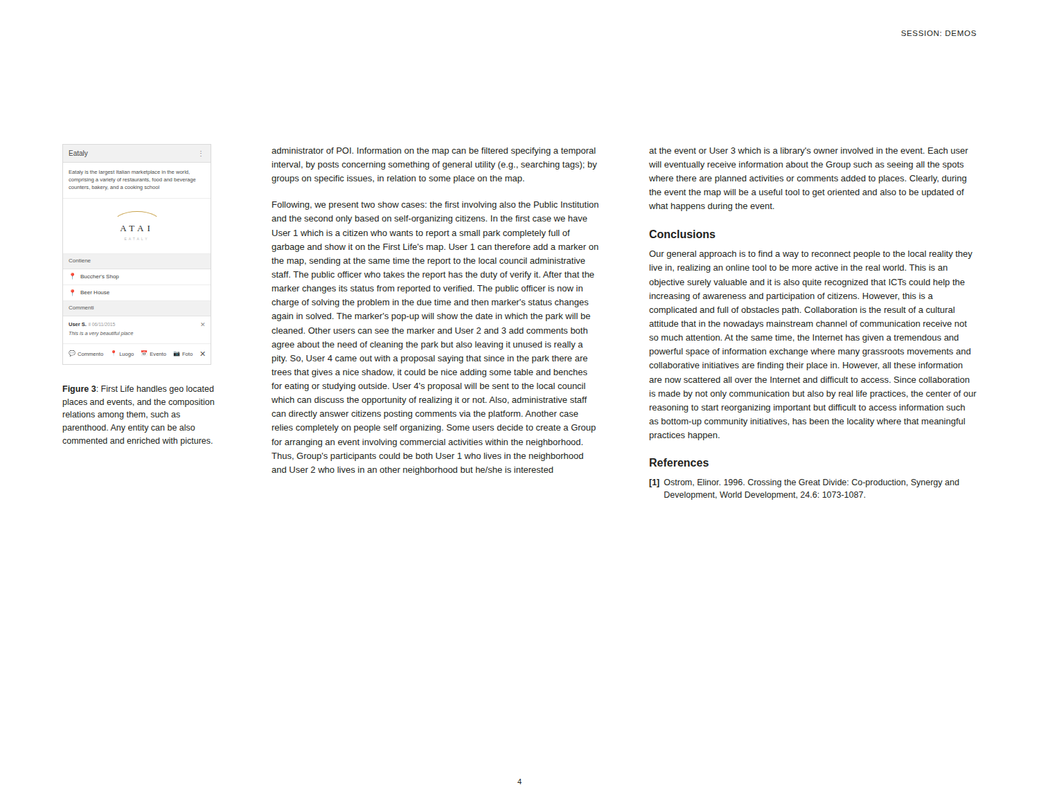SESSION: DEMOS
Eataly ⋮
Eataly is the largest Italian marketplace in the world, comprising a variety of restaurants, food and beverage counters, bakery, and a cooking school
ATAI
EATALY
Contiene
📍Buccher's Shop
📍Beer House
Commenti
User S. il 06/11/2015
This is a very beautiful place
✕
💬Commento 📍Luogo 📅Evento 📷Foto ✕
Figure 3: First Life handles geo located places and events, and the composition relations among them, such as parenthood. Any entity can be also commented and enriched with pictures.
administrator of POI. Information on the map can be filtered specifying a temporal interval, by posts concerning something of general utility (e.g., searching tags); by groups on specific issues, in relation to some place on the map.
Following, we present two show cases: the first involving also the Public Institution and the second only based on self-organizing citizens. In the first case we have User 1 which is a citizen who wants to report a small park completely full of garbage and show it on the First Life's map. User 1 can therefore add a marker on the map, sending at the same time the report to the local council administrative staff. The public officer who takes the report has the duty of verify it. After that the marker changes its status from reported to verified. The public officer is now in charge of solving the problem in the due time and then marker's status changes again in solved. The marker's pop-up will show the date in which the park will be cleaned. Other users can see the marker and User 2 and 3 add comments both agree about the need of cleaning the park but also leaving it unused is really a pity. So, User 4 came out with a proposal saying that since in the park there are trees that gives a nice shadow, it could be nice adding some table and benches for eating or studying outside. User 4's proposal will be sent to the local council which can discuss the opportunity of realizing it or not. Also, administrative staff can directly answer citizens posting comments via the platform. Another case relies completely on people self organizing. Some users decide to create a Group for arranging an event involving commercial activities within the neighborhood. Thus, Group's participants could be both User 1 who lives in the neighborhood and User 2 who lives in an other neighborhood but he/she is interested
at the event or User 3 which is a library's owner involved in the event. Each user will eventually receive information about the Group such as seeing all the spots where there are planned activities or comments added to places. Clearly, during the event the map will be a useful tool to get oriented and also to be updated of what happens during the event.
Conclusions
Our general approach is to find a way to reconnect people to the local reality they live in, realizing an online tool to be more active in the real world. This is an objective surely valuable and it is also quite recognized that ICTs could help the increasing of awareness and participation of citizens. However, this is a complicated and full of obstacles path. Collaboration is the result of a cultural attitude that in the nowadays mainstream channel of communication receive not so much attention. At the same time, the Internet has given a tremendous and powerful space of information exchange where many grassroots movements and collaborative initiatives are finding their place in. However, all these information are now scattered all over the Internet and difficult to access. Since collaboration is made by not only communication but also by real life practices, the center of our reasoning to start reorganizing important but difficult to access information such as bottom-up community initiatives, has been the locality where that meaningful practices happen.
References
[1] Ostrom, Elinor. 1996. Crossing the Great Divide: Co-production, Synergy and Development, World Development, 24.6: 1073-1087.
4